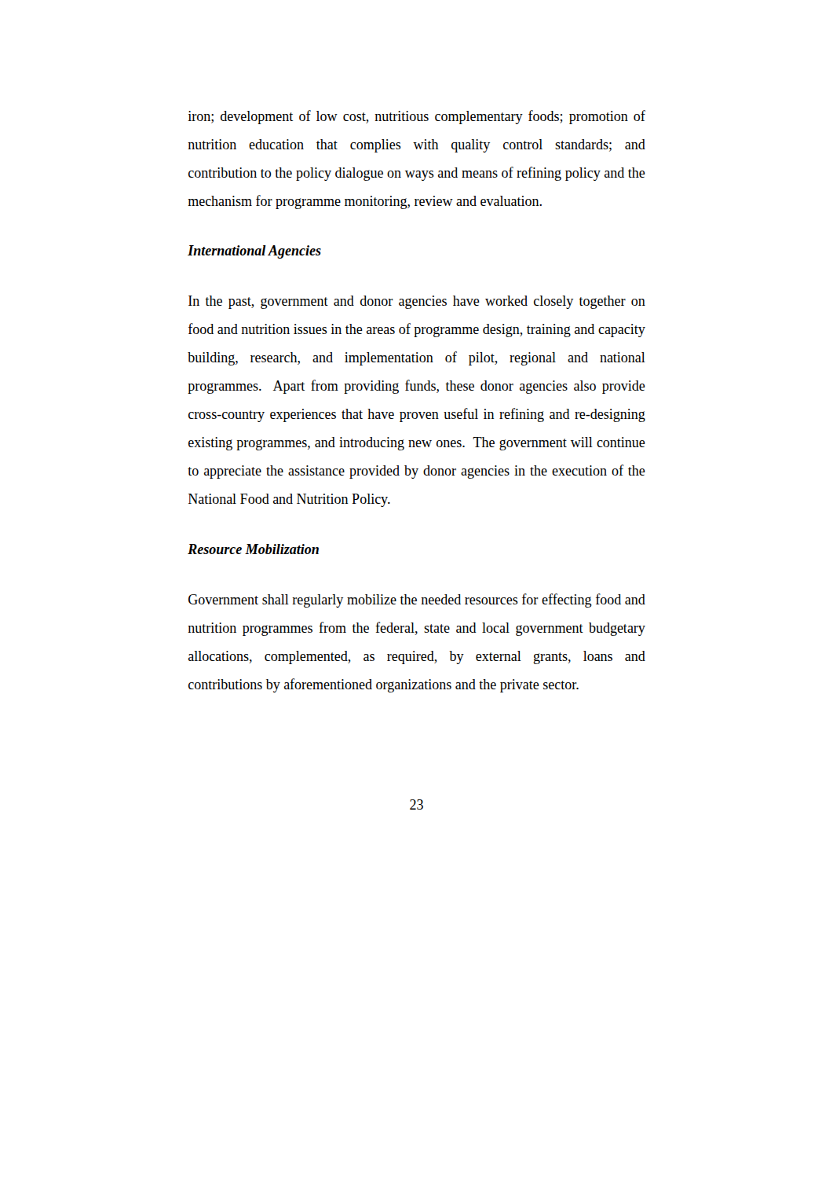iron; development of low cost, nutritious complementary foods; promotion of nutrition education that complies with quality control standards; and contribution to the policy dialogue on ways and means of refining policy and the mechanism for programme monitoring, review and evaluation.
International Agencies
In the past, government and donor agencies have worked closely together on food and nutrition issues in the areas of programme design, training and capacity building, research, and implementation of pilot, regional and national programmes. Apart from providing funds, these donor agencies also provide cross-country experiences that have proven useful in refining and re-designing existing programmes, and introducing new ones. The government will continue to appreciate the assistance provided by donor agencies in the execution of the National Food and Nutrition Policy.
Resource Mobilization
Government shall regularly mobilize the needed resources for effecting food and nutrition programmes from the federal, state and local government budgetary allocations, complemented, as required, by external grants, loans and contributions by aforementioned organizations and the private sector.
23